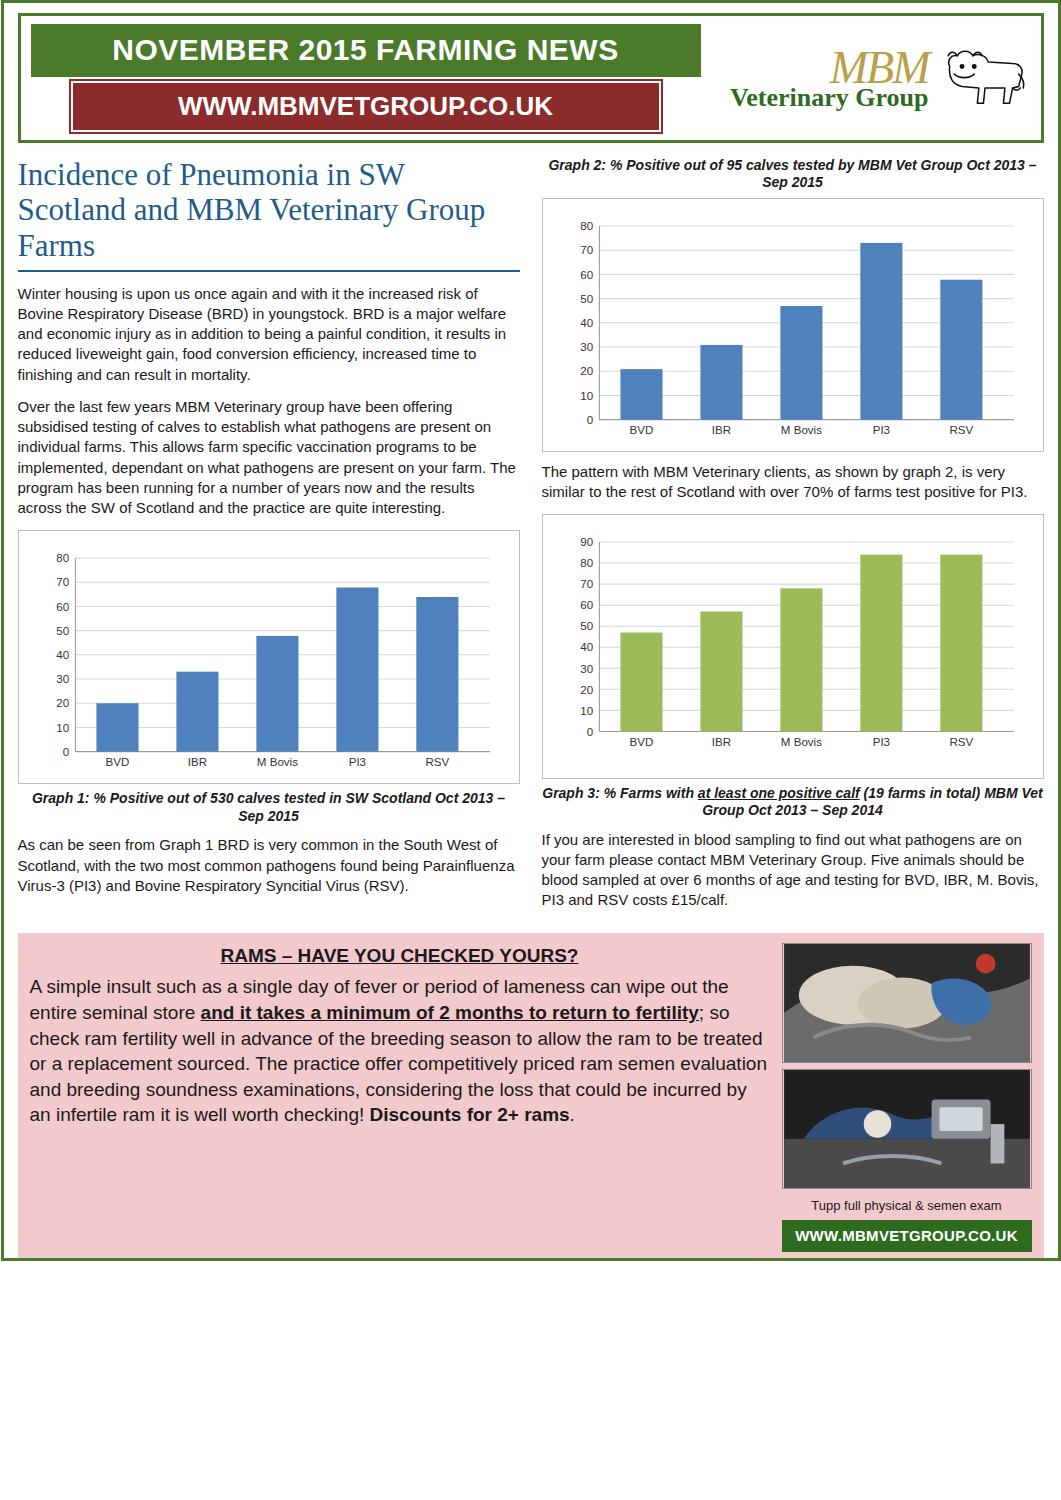NOVEMBER 2015 FARMING NEWS
WWW.MBMVETGROUP.CO.UK
MBM Veterinary Group
Incidence of Pneumonia in SW Scotland and MBM Veterinary Group Farms
Winter housing is upon us once again and with it the increased risk of Bovine Respiratory Disease (BRD) in youngstock. BRD is a major welfare and economic injury as in addition to being a painful condition, it results in reduced liveweight gain, food conversion efficiency, increased time to finishing and can result in mortality.
Over the last few years MBM Veterinary group have been offering subsidised testing of calves to establish what pathogens are present on individual farms. This allows farm specific vaccination programs to be implemented, dependant on what pathogens are present on your farm. The program has been running for a number of years now and the results across the SW of Scotland and the practice are quite interesting.
0 10 20 30 40 50 60 70 80 BVD IBR M Bovis PI3 RSV
Graph 1: % Positive out of 530 calves tested in SW Scotland Oct 2013 – Sep 2015
As can be seen from Graph 1 BRD is very common in the South West of Scotland, with the two most common pathogens found being Parainfluenza Virus-3 (PI3) and Bovine Respiratory Syncitial Virus (RSV).
Graph 2: % Positive out of 95 calves tested by MBM Vet Group Oct 2013 –Sep 2015
0 10 20 30 40 50 60 70 80 BVD IBR M Bovis PI3 RSV
The pattern with MBM Veterinary clients, as shown by graph 2, is very similar to the rest of Scotland with over 70% of farms test positive for PI3.
0 10 20 30 40 50 60 70 80 90 BVD IBR M Bovis PI3 RSV
Graph 3: % Farms with at least one positive calf (19 farms in total) MBM Vet Group Oct 2013 – Sep 2014
If you are interested in blood sampling to find out what pathogens are on your farm please contact MBM Veterinary Group. Five animals should be blood sampled at over 6 months of age and testing for BVD, IBR, M. Bovis, PI3 and RSV costs £15/calf.
RAMS – HAVE YOU CHECKED YOURS?
A simple insult such as a single day of fever or period of lameness can wipe out the entire seminal store and it takes a minimum of 2 months to return to fertility; so check ram fertility well in advance of the breeding season to allow the ram to be treated or a replacement sourced. The practice offer competitively priced ram semen evaluation and breeding soundness examinations, considering the loss that could be incurred by an infertile ram it is well worth checking! Discounts for 2+ rams.
Tupp full physical & semen exam
WWW.MBMVETGROUP.CO.UK